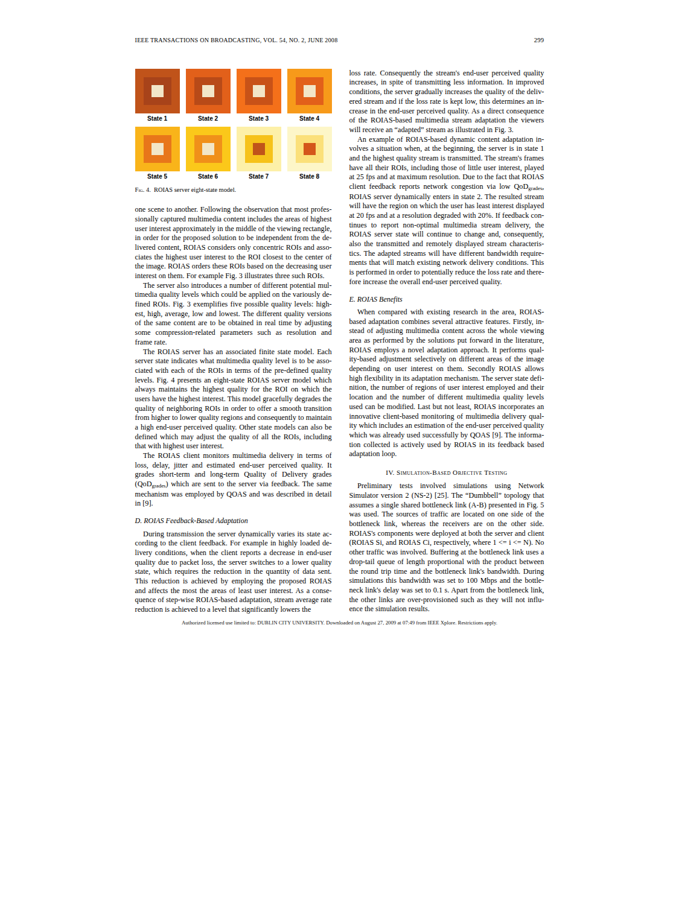IEEE TRANSACTIONS ON BROADCASTING, VOL. 54, NO. 2, JUNE 2008
299
State 1
State 2
State 3
State 4
State 5
State 6
State 7
State 8
Fig. 4. ROIAS server eight-state model.
one scene to another. Following the observation that most professionally captured multimedia content includes the areas of highest user interest approximately in the middle of the viewing rectangle, in order for the proposed solution to be independent from the delivered content, ROIAS considers only concentric ROIs and associates the highest user interest to the ROI closest to the center of the image. ROIAS orders these ROIs based on the decreasing user interest on them. For example Fig. 3 illustrates three such ROIs.
The server also introduces a number of different potential multimedia quality levels which could be applied on the variously defined ROIs. Fig. 3 exemplifies five possible quality levels: highest, high, average, low and lowest. The different quality versions of the same content are to be obtained in real time by adjusting some compression-related parameters such as resolution and frame rate.
The ROIAS server has an associated finite state model. Each server state indicates what multimedia quality level is to be associated with each of the ROIs in terms of the pre-defined quality levels. Fig. 4 presents an eight-state ROIAS server model which always maintains the highest quality for the ROI on which the users have the highest interest. This model gracefully degrades the quality of neighboring ROIs in order to offer a smooth transition from higher to lower quality regions and consequently to maintain a high end-user perceived quality. Other state models can also be defined which may adjust the quality of all the ROIs, including that with highest user interest.
The ROIAS client monitors multimedia delivery in terms of loss, delay, jitter and estimated end-user perceived quality. It grades short-term and long-term Quality of Delivery grades (QoDgrades) which are sent to the server via feedback. The same mechanism was employed by QOAS and was described in detail in [9].
D. ROIAS Feedback-Based Adaptation
During transmission the server dynamically varies its state according to the client feedback. For example in highly loaded delivery conditions, when the client reports a decrease in end-user quality due to packet loss, the server switches to a lower quality state, which requires the reduction in the quantity of data sent. This reduction is achieved by employing the proposed ROIAS and affects the most the areas of least user interest. As a consequence of step-wise ROIAS-based adaptation, stream average rate reduction is achieved to a level that significantly lowers the
loss rate. Consequently the stream's end-user perceived quality increases, in spite of transmitting less information. In improved conditions, the server gradually increases the quality of the delivered stream and if the loss rate is kept low, this determines an increase in the end-user perceived quality. As a direct consequence of the ROIAS-based multimedia stream adaptation the viewers will receive an “adapted” stream as illustrated in Fig. 3.
An example of ROIAS-based dynamic content adaptation involves a situation when, at the beginning, the server is in state 1 and the highest quality stream is transmitted. The stream's frames have all their ROIs, including those of little user interest, played at 25 fps and at maximum resolution. Due to the fact that ROIAS client feedback reports network congestion via low QoDgrades, ROIAS server dynamically enters in state 2. The resulted stream will have the region on which the user has least interest displayed at 20 fps and at a resolution degraded with 20%. If feedback continues to report non-optimal multimedia stream delivery, the ROIAS server state will continue to change and, consequently, also the transmitted and remotely displayed stream characteristics. The adapted streams will have different bandwidth requirements that will match existing network delivery conditions. This is performed in order to potentially reduce the loss rate and therefore increase the overall end-user perceived quality.
E. ROIAS Benefits
When compared with existing research in the area, ROIAS-based adaptation combines several attractive features. Firstly, instead of adjusting multimedia content across the whole viewing area as performed by the solutions put forward in the literature, ROIAS employs a novel adaptation approach. It performs quality-based adjustment selectively on different areas of the image depending on user interest on them. Secondly ROIAS allows high flexibility in its adaptation mechanism. The server state definition, the number of regions of user interest employed and their location and the number of different multimedia quality levels used can be modified. Last but not least, ROIAS incorporates an innovative client-based monitoring of multimedia delivery quality which includes an estimation of the end-user perceived quality which was already used successfully by QOAS [9]. The information collected is actively used by ROIAS in its feedback based adaptation loop.
IV. Simulation-Based Objective Testing
Preliminary tests involved simulations using Network Simulator version 2 (NS-2) [25]. The “Dumbbell” topology that assumes a single shared bottleneck link (A-B) presented in Fig. 5 was used. The sources of traffic are located on one side of the bottleneck link, whereas the receivers are on the other side. ROIAS's components were deployed at both the server and client (ROIAS Si, and ROIAS Ci, respectively, where 1 <= i <= N). No other traffic was involved. Buffering at the bottleneck link uses a drop-tail queue of length proportional with the product between the round trip time and the bottleneck link's bandwidth. During simulations this bandwidth was set to 100 Mbps and the bottleneck link's delay was set to 0.1 s. Apart from the bottleneck link, the other links are over-provisioned such as they will not influence the simulation results.
Authorized licensed use limited to: DUBLIN CITY UNIVERSITY. Downloaded on August 27, 2009 at 07:49 from IEEE Xplore. Restrictions apply.